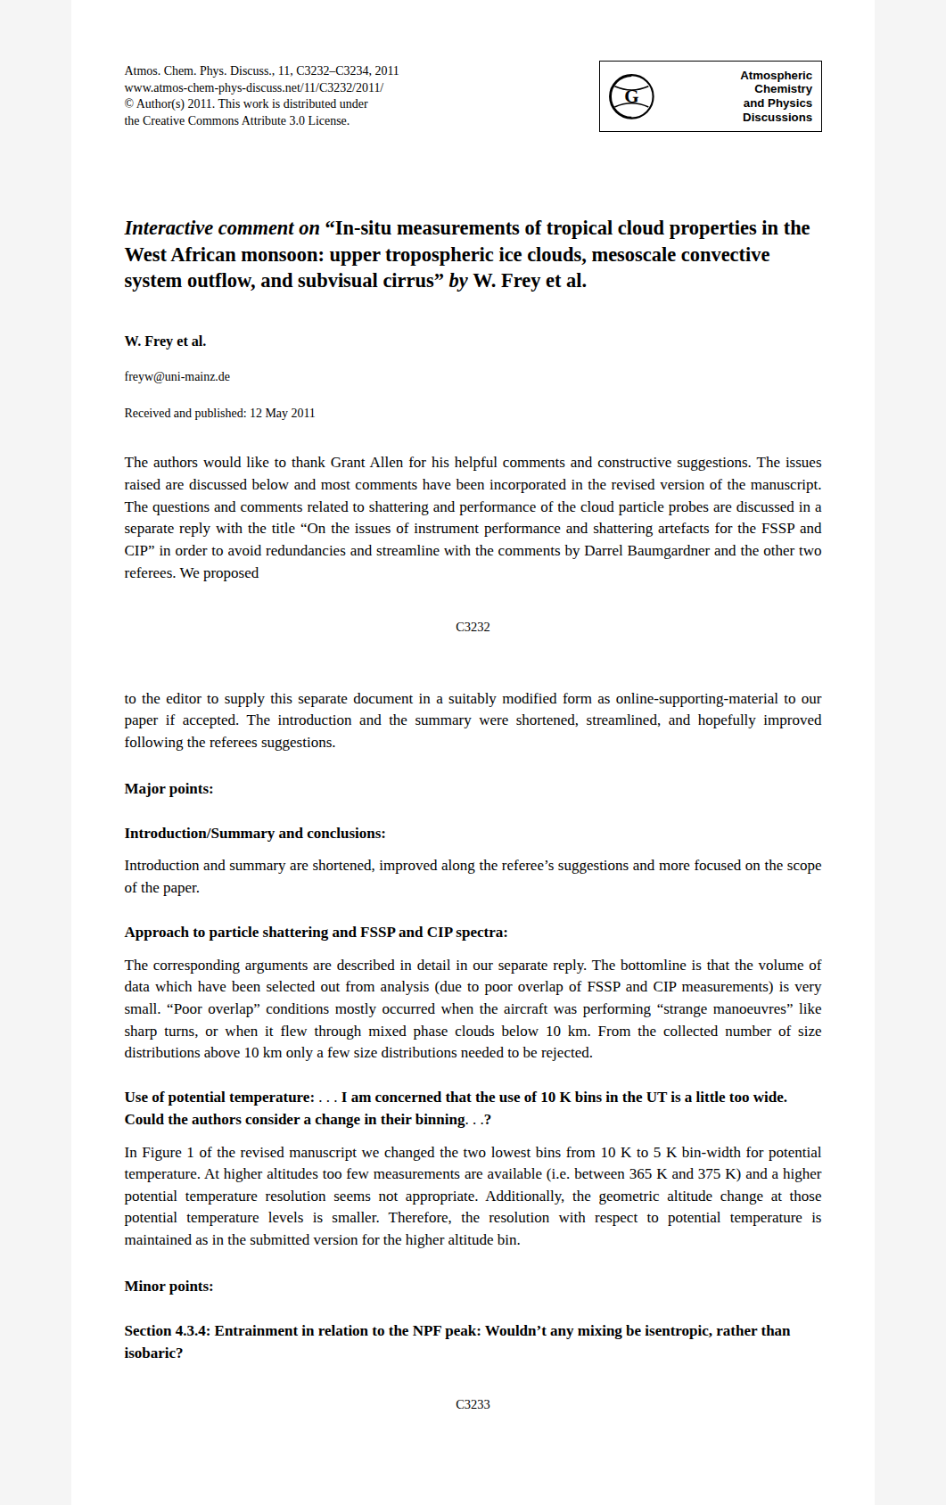Atmos. Chem. Phys. Discuss., 11, C3232–C3234, 2011
www.atmos-chem-phys-discuss.net/11/C3232/2011/
© Author(s) 2011. This work is distributed under
the Creative Commons Attribute 3.0 License.
G
Atmospheric
Chemistry
and Physics
Discussions
Interactive comment on “In-situ measurements of tropical cloud properties in the West African monsoon: upper tropospheric ice clouds, mesoscale convective system outflow, and subvisual cirrus” by W. Frey et al.
W. Frey et al.
freyw@uni-mainz.de
Received and published: 12 May 2011
The authors would like to thank Grant Allen for his helpful comments and constructive suggestions. The issues raised are discussed below and most comments have been incorporated in the revised version of the manuscript. The questions and comments related to shattering and performance of the cloud particle probes are discussed in a separate reply with the title “On the issues of instrument performance and shattering artefacts for the FSSP and CIP” in order to avoid redundancies and streamline with the comments by Darrel Baumgardner and the other two referees. We proposed
C3232
to the editor to supply this separate document in a suitably modified form as online-supporting-material to our paper if accepted. The introduction and the summary were shortened, streamlined, and hopefully improved following the referees suggestions.
Major points:
Introduction/Summary and conclusions:
Introduction and summary are shortened, improved along the referee’s suggestions and more focused on the scope of the paper.
Approach to particle shattering and FSSP and CIP spectra:
The corresponding arguments are described in detail in our separate reply. The bottomline is that the volume of data which have been selected out from analysis (due to poor overlap of FSSP and CIP measurements) is very small. “Poor overlap” conditions mostly occurred when the aircraft was performing “strange manoeuvres” like sharp turns, or when it flew through mixed phase clouds below 10 km. From the collected number of size distributions above 10 km only a few size distributions needed to be rejected.
Use of potential temperature: . . . I am concerned that the use of 10 K bins in the UT is a little too wide. Could the authors consider a change in their binning. . .?
In Figure 1 of the revised manuscript we changed the two lowest bins from 10 K to 5 K bin-width for potential temperature. At higher altitudes too few measurements are available (i.e. between 365 K and 375 K) and a higher potential temperature resolution seems not appropriate. Additionally, the geometric altitude change at those potential temperature levels is smaller. Therefore, the resolution with respect to potential temperature is maintained as in the submitted version for the higher altitude bin.
Minor points:
Section 4.3.4: Entrainment in relation to the NPF peak: Wouldn’t any mixing be isentropic, rather than isobaric?
C3233